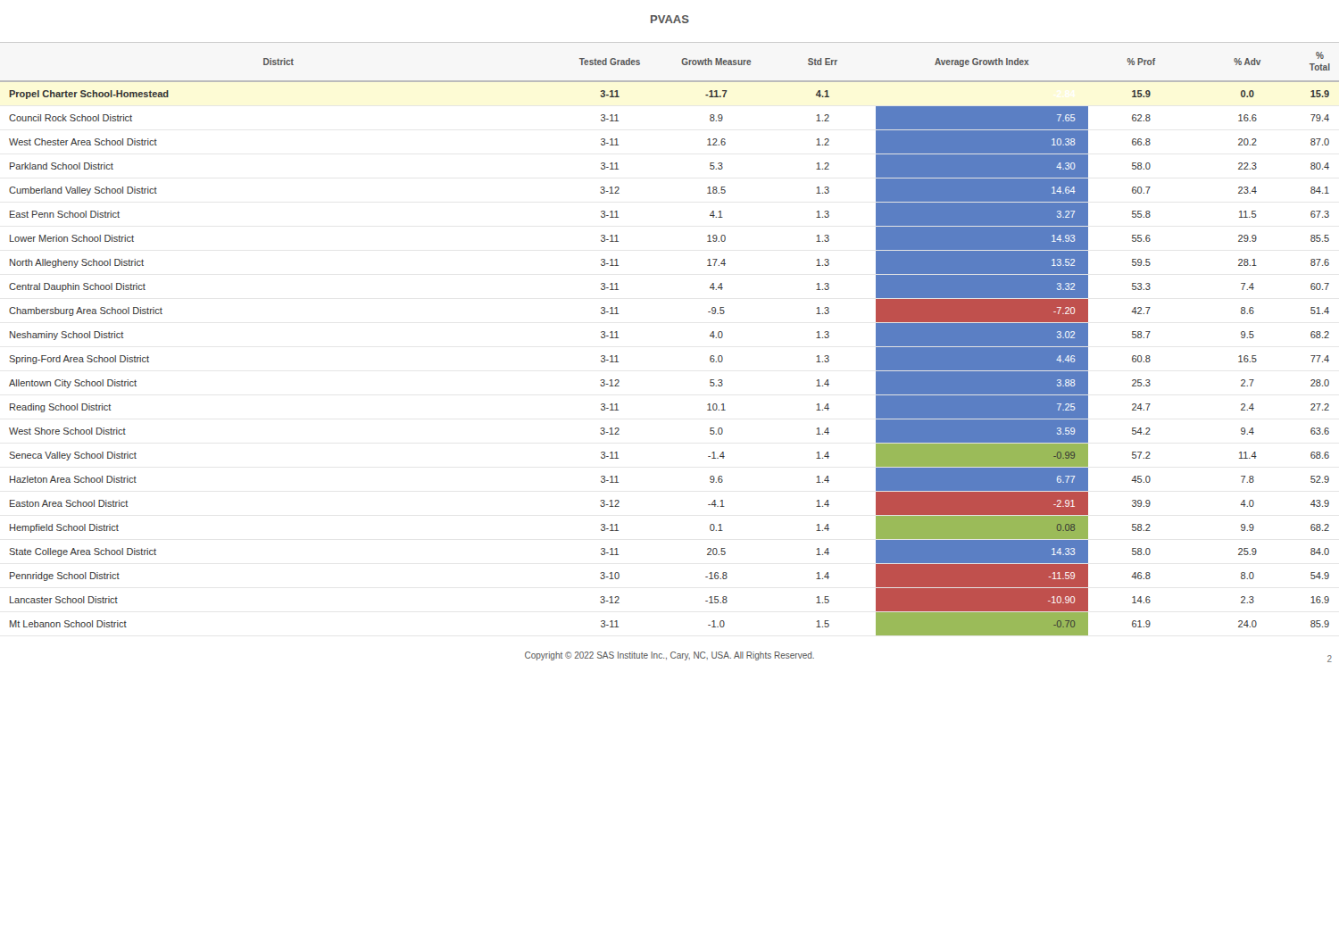PVAAS
| District | Tested Grades | Growth Measure | Std Err | Average Growth Index | % Prof | % Adv | % Total |
| --- | --- | --- | --- | --- | --- | --- | --- |
| Propel Charter School-Homestead | 3-11 | -11.7 | 4.1 | -2.84 | 15.9 | 0.0 | 15.9 |
| Council Rock School District | 3-11 | 8.9 | 1.2 | 7.65 | 62.8 | 16.6 | 79.4 |
| West Chester Area School District | 3-11 | 12.6 | 1.2 | 10.38 | 66.8 | 20.2 | 87.0 |
| Parkland School District | 3-11 | 5.3 | 1.2 | 4.30 | 58.0 | 22.3 | 80.4 |
| Cumberland Valley School District | 3-12 | 18.5 | 1.3 | 14.64 | 60.7 | 23.4 | 84.1 |
| East Penn School District | 3-11 | 4.1 | 1.3 | 3.27 | 55.8 | 11.5 | 67.3 |
| Lower Merion School District | 3-11 | 19.0 | 1.3 | 14.93 | 55.6 | 29.9 | 85.5 |
| North Allegheny School District | 3-11 | 17.4 | 1.3 | 13.52 | 59.5 | 28.1 | 87.6 |
| Central Dauphin School District | 3-11 | 4.4 | 1.3 | 3.32 | 53.3 | 7.4 | 60.7 |
| Chambersburg Area School District | 3-11 | -9.5 | 1.3 | -7.20 | 42.7 | 8.6 | 51.4 |
| Neshaminy School District | 3-11 | 4.0 | 1.3 | 3.02 | 58.7 | 9.5 | 68.2 |
| Spring-Ford Area School District | 3-11 | 6.0 | 1.3 | 4.46 | 60.8 | 16.5 | 77.4 |
| Allentown City School District | 3-12 | 5.3 | 1.4 | 3.88 | 25.3 | 2.7 | 28.0 |
| Reading School District | 3-11 | 10.1 | 1.4 | 7.25 | 24.7 | 2.4 | 27.2 |
| West Shore School District | 3-12 | 5.0 | 1.4 | 3.59 | 54.2 | 9.4 | 63.6 |
| Seneca Valley School District | 3-11 | -1.4 | 1.4 | -0.99 | 57.2 | 11.4 | 68.6 |
| Hazleton Area School District | 3-11 | 9.6 | 1.4 | 6.77 | 45.0 | 7.8 | 52.9 |
| Easton Area School District | 3-12 | -4.1 | 1.4 | -2.91 | 39.9 | 4.0 | 43.9 |
| Hempfield School District | 3-11 | 0.1 | 1.4 | 0.08 | 58.2 | 9.9 | 68.2 |
| State College Area School District | 3-11 | 20.5 | 1.4 | 14.33 | 58.0 | 25.9 | 84.0 |
| Pennridge School District | 3-10 | -16.8 | 1.4 | -11.59 | 46.8 | 8.0 | 54.9 |
| Lancaster School District | 3-12 | -15.8 | 1.5 | -10.90 | 14.6 | 2.3 | 16.9 |
| Mt Lebanon School District | 3-11 | -1.0 | 1.5 | -0.70 | 61.9 | 24.0 | 85.9 |
Copyright © 2022 SAS Institute Inc., Cary, NC, USA. All Rights Reserved. 2